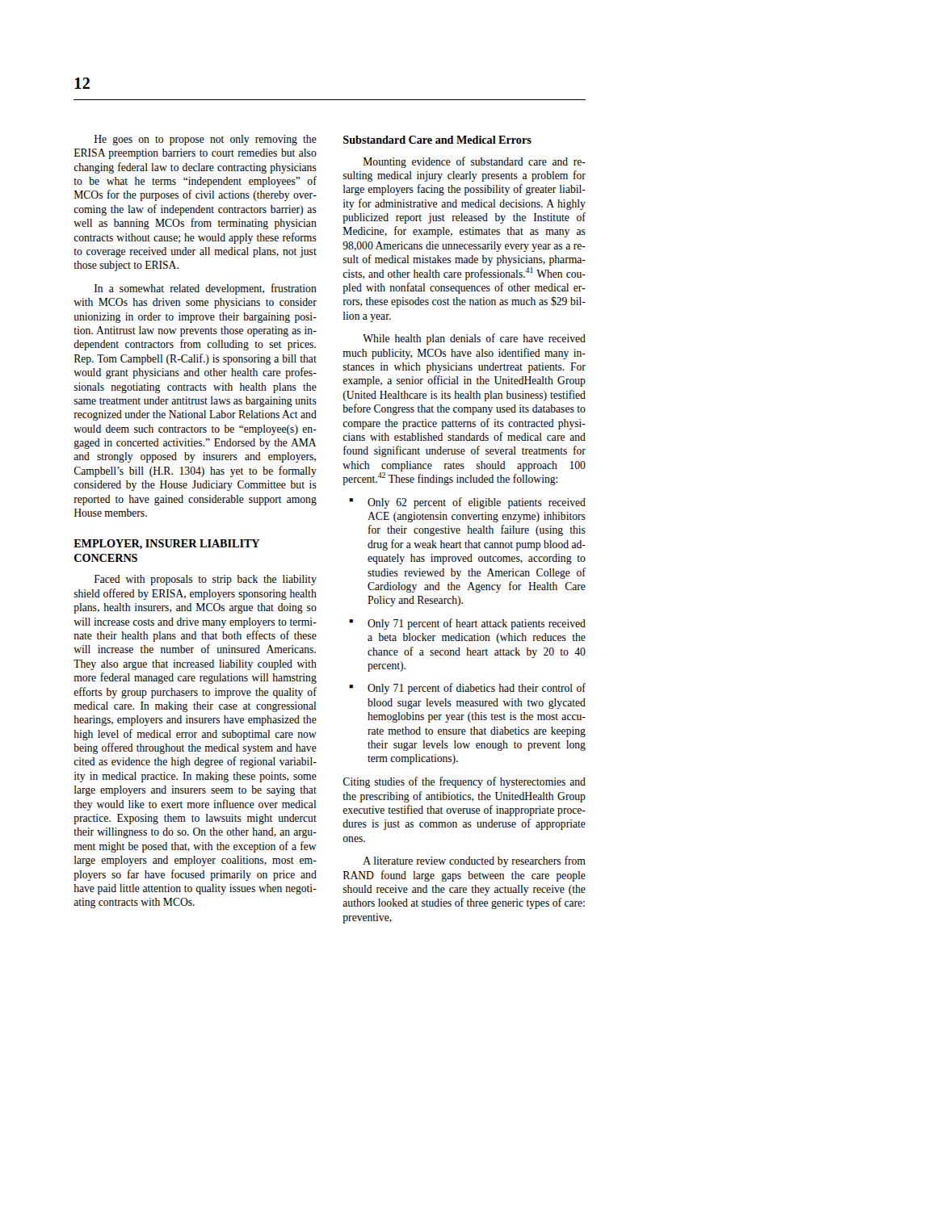12
He goes on to propose not only removing the ERISA preemption barriers to court remedies but also changing federal law to declare contracting physicians to be what he terms “independent employees” of MCOs for the purposes of civil actions (thereby overcoming the law of independent contractors barrier) as well as banning MCOs from terminating physician contracts without cause; he would apply these reforms to coverage received under all medical plans, not just those subject to ERISA.
In a somewhat related development, frustration with MCOs has driven some physicians to consider unionizing in order to improve their bargaining position. Antitrust law now prevents those operating as independent contractors from colluding to set prices. Rep. Tom Campbell (R-Calif.) is sponsoring a bill that would grant physicians and other health care professionals negotiating contracts with health plans the same treatment under antitrust laws as bargaining units recognized under the National Labor Relations Act and would deem such contractors to be “employee(s) engaged in concerted activities.” Endorsed by the AMA and strongly opposed by insurers and employers, Campbell’s bill (H.R. 1304) has yet to be formally considered by the House Judiciary Committee but is reported to have gained considerable support among House members.
Employer, Insurer Liability Concerns
Faced with proposals to strip back the liability shield offered by ERISA, employers sponsoring health plans, health insurers, and MCOs argue that doing so will increase costs and drive many employers to terminate their health plans and that both effects of these will increase the number of uninsured Americans. They also argue that increased liability coupled with more federal managed care regulations will hamstring efforts by group purchasers to improve the quality of medical care. In making their case at congressional hearings, employers and insurers have emphasized the high level of medical error and suboptimal care now being offered throughout the medical system and have cited as evidence the high degree of regional variability in medical practice. In making these points, some large employers and insurers seem to be saying that they would like to exert more influence over medical practice. Exposing them to lawsuits might undercut their willingness to do so. On the other hand, an argument might be posed that, with the exception of a few large employers and employer coalitions, most employers so far have focused primarily on price and have paid little attention to quality issues when negotiating contracts with MCOs.
Substandard Care and Medical Errors
Mounting evidence of substandard care and resulting medical injury clearly presents a problem for large employers facing the possibility of greater liability for administrative and medical decisions. A highly publicized report just released by the Institute of Medicine, for example, estimates that as many as 98,000 Americans die unnecessarily every year as a result of medical mistakes made by physicians, pharmacists, and other health care professionals.41 When coupled with nonfatal consequences of other medical errors, these episodes cost the nation as much as $29 billion a year.
While health plan denials of care have received much publicity, MCOs have also identified many instances in which physicians undertreat patients. For example, a senior official in the UnitedHealth Group (United Healthcare is its health plan business) testified before Congress that the company used its databases to compare the practice patterns of its contracted physicians with established standards of medical care and found significant underuse of several treatments for which compliance rates should approach 100 percent.42 These findings included the following:
Only 62 percent of eligible patients received ACE (angiotensin converting enzyme) inhibitors for their congestive health failure (using this drug for a weak heart that cannot pump blood adequately has improved outcomes, according to studies reviewed by the American College of Cardiology and the Agency for Health Care Policy and Research).
Only 71 percent of heart attack patients received a beta blocker medication (which reduces the chance of a second heart attack by 20 to 40 percent).
Only 71 percent of diabetics had their control of blood sugar levels measured with two glycated hemoglobins per year (this test is the most accurate method to ensure that diabetics are keeping their sugar levels low enough to prevent long term complications).
Citing studies of the frequency of hysterectomies and the prescribing of antibiotics, the UnitedHealth Group executive testified that overuse of inappropriate procedures is just as common as underuse of appropriate ones.
A literature review conducted by researchers from RAND found large gaps between the care people should receive and the care they actually receive (the authors looked at studies of three generic types of care: preventive,